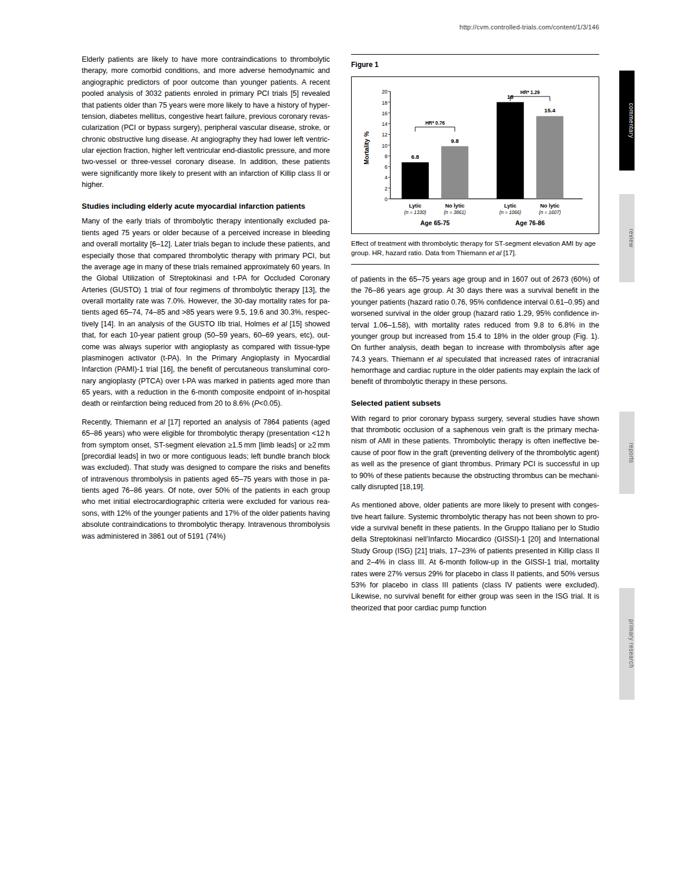http://cvm.controlled-trials.com/content/1/3/146
Elderly patients are likely to have more contraindications to thrombolytic therapy, more comorbid conditions, and more adverse hemodynamic and angiographic predictors of poor outcome than younger patients. A recent pooled analysis of 3032 patients enroled in primary PCI trials [5] revealed that patients older than 75 years were more likely to have a history of hypertension, diabetes mellitus, congestive heart failure, previous coronary revascularization (PCI or bypass surgery), peripheral vascular disease, stroke, or chronic obstructive lung disease. At angiography they had lower left ventricular ejection fraction, higher left ventricular end-diastolic pressure, and more two-vessel or three-vessel coronary disease. In addition, these patients were significantly more likely to present with an infarction of Killip class II or higher.
Studies including elderly acute myocardial infarction patients
Many of the early trials of thrombolytic therapy intentionally excluded patients aged 75 years or older because of a perceived increase in bleeding and overall mortality [6–12]. Later trials began to include these patients, and especially those that compared thrombolytic therapy with primary PCI, but the average age in many of these trials remained approximately 60 years. In the Global Utilization of Streptokinasi and t-PA for Occluded Coronary Arteries (GUSTO) 1 trial of four regimens of thrombolytic therapy [13], the overall mortality rate was 7.0%. However, the 30-day mortality rates for patients aged 65–74, 74–85 and >85 years were 9.5, 19.6 and 30.3%, respectively [14]. In an analysis of the GUSTO IIb trial, Holmes et al [15] showed that, for each 10-year patient group (50–59 years, 60–69 years, etc), outcome was always superior with angioplasty as compared with tissue-type plasminogen activator (t-PA). In the Primary Angioplasty in Myocardial Infarction (PAMI)-1 trial [16], the benefit of percutaneous transluminal coronary angioplasty (PTCA) over t-PA was marked in patients aged more than 65 years, with a reduction in the 6-month composite endpoint of in-hospital death or reinfarction being reduced from 20 to 8.6% (P<0.05).
Recently, Thiemann et al [17] reported an analysis of 7864 patients (aged 65–86 years) who were eligible for thrombolytic therapy (presentation <12 h from symptom onset, ST-segment elevation ≥1.5 mm [limb leads] or ≥2 mm [precordial leads] in two or more contiguous leads; left bundle branch block was excluded). That study was designed to compare the risks and benefits of intravenous thrombolysis in patients aged 65–75 years with those in patients aged 76–86 years. Of note, over 50% of the patients in each group who met initial electrocardiographic criteria were excluded for various reasons, with 12% of the younger patients and 17% of the older patients having absolute contraindications to thrombolytic therapy. Intravenous thrombolysis was administered in 3861 out of 5191 (74%)
Figure 1
20 18 16 14 12 10 8 6 4 2 0 Mortality % 6.8 9.8 18 15.4 HR* 0.76 HR* 1.29 Lytic (n = 1330) No lytic (n = 3861) Lytic (n = 1066) No lytic (n = 1607) Age 65-75 Age 76-86
Effect of treatment with thrombolytic therapy for ST-segment elevation AMI by age group. HR, hazard ratio. Data from Thiemann et al [17].
of patients in the 65–75 years age group and in 1607 out of 2673 (60%) of the 76–86 years age group. At 30 days there was a survival benefit in the younger patients (hazard ratio 0.76, 95% confidence interval 0.61–0.95) and worsened survival in the older group (hazard ratio 1.29, 95% confidence interval 1.06–1.58), with mortality rates reduced from 9.8 to 6.8% in the younger group but increased from 15.4 to 18% in the older group (Fig. 1). On further analysis, death began to increase with thrombolysis after age 74.3 years. Thiemann et al speculated that increased rates of intracranial hemorrhage and cardiac rupture in the older patients may explain the lack of benefit of thrombolytic therapy in these persons.
Selected patient subsets
With regard to prior coronary bypass surgery, several studies have shown that thrombotic occlusion of a saphenous vein graft is the primary mechanism of AMI in these patients. Thrombolytic therapy is often ineffective because of poor flow in the graft (preventing delivery of the thrombolytic agent) as well as the presence of giant thrombus. Primary PCI is successful in up to 90% of these patients because the obstructing thrombus can be mechanically disrupted [18,19].
As mentioned above, older patients are more likely to present with congestive heart failure. Systemic thrombolytic therapy has not been shown to provide a survival benefit in these patients. In the Gruppo Italiano per lo Studio della Streptokinasi nell’Infarcto Miocardico (GISSI)-1 [20] and International Study Group (ISG) [21] trials, 17–23% of patients presented in Killip class II and 2–4% in class III. At 6-month follow-up in the GISSI-1 trial, mortality rates were 27% versus 29% for placebo in class II patients, and 50% versus 53% for placebo in class III patients (class IV patients were excluded). Likewise, no survival benefit for either group was seen in the ISG trial. It is theorized that poor cardiac pump function
commentary
review
reports
primary research